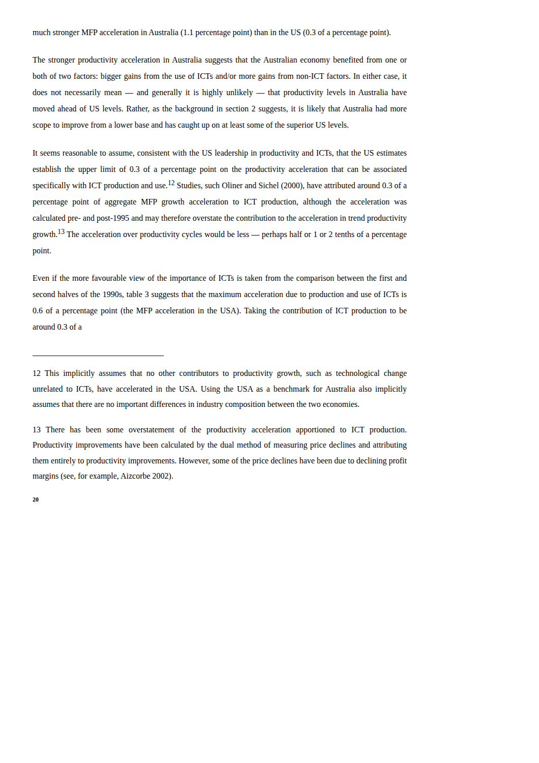much stronger MFP acceleration in Australia (1.1 percentage point) than in the US (0.3 of a percentage point).
The stronger productivity acceleration in Australia suggests that the Australian economy benefited from one or both of two factors: bigger gains from the use of ICTs and/or more gains from non-ICT factors. In either case, it does not necessarily mean — and generally it is highly unlikely — that productivity levels in Australia have moved ahead of US levels. Rather, as the background in section 2 suggests, it is likely that Australia had more scope to improve from a lower base and has caught up on at least some of the superior US levels.
It seems reasonable to assume, consistent with the US leadership in productivity and ICTs, that the US estimates establish the upper limit of 0.3 of a percentage point on the productivity acceleration that can be associated specifically with ICT production and use.12 Studies, such Oliner and Sichel (2000), have attributed around 0.3 of a percentage point of aggregate MFP growth acceleration to ICT production, although the acceleration was calculated pre- and post-1995 and may therefore overstate the contribution to the acceleration in trend productivity growth.13 The acceleration over productivity cycles would be less — perhaps half or 1 or 2 tenths of a percentage point.
Even if the more favourable view of the importance of ICTs is taken from the comparison between the first and second halves of the 1990s, table 3 suggests that the maximum acceleration due to production and use of ICTs is 0.6 of a percentage point (the MFP acceleration in the USA). Taking the contribution of ICT production to be around 0.3 of a
12 This implicitly assumes that no other contributors to productivity growth, such as technological change unrelated to ICTs, have accelerated in the USA. Using the USA as a benchmark for Australia also implicitly assumes that there are no important differences in industry composition between the two economies.
13 There has been some overstatement of the productivity acceleration apportioned to ICT production. Productivity improvements have been calculated by the dual method of measuring price declines and attributing them entirely to productivity improvements. However, some of the price declines have been due to declining profit margins (see, for example, Aizcorbe 2002).
20